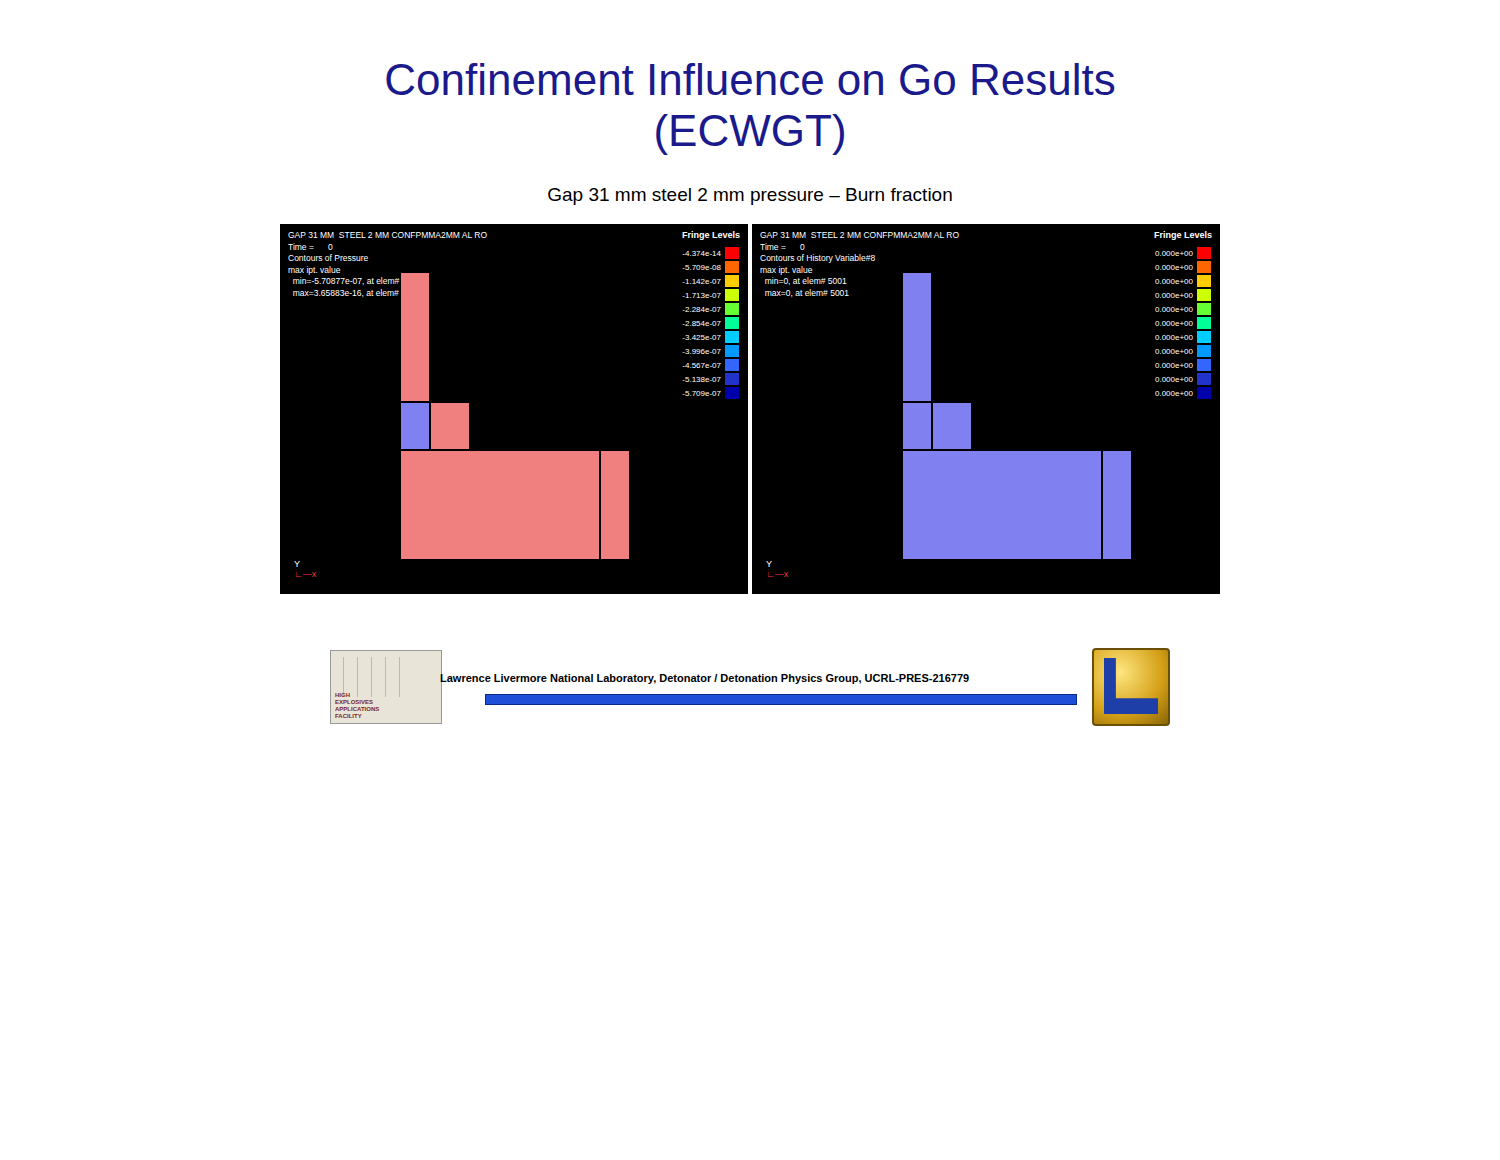Confinement Influence on Go Results
(ECWGT)
Gap 31 mm steel 2 mm pressure – Burn fraction
GAP 31 MM STEEL 2 MM CONFPMMA2MM AL RO Time = 0 Contours of Pressure max ipt. value min=-5.70877e-07, at elem# 66251 max=3.65883e-16, at elem# 67492
Fringe Levels
-4.374e-14
-5.709e-08
-1.142e-07
-1.713e-07
-2.284e-07
-2.854e-07
-3.425e-07
-3.996e-07
-4.567e-07
-5.138e-07
-5.709e-07
Y∟—x
GAP 31 MM STEEL 2 MM CONFPMMA2MM AL RO Time = 0 Contours of History Variable#8 max ipt. value min=0, at elem# 5001 max=0, at elem# 5001
Fringe Levels
0.000e+00
0.000e+00
0.000e+00
0.000e+00
0.000e+00
0.000e+00
0.000e+00
0.000e+00
0.000e+00
0.000e+00
0.000e+00
Y∟—x
HIGH
EXPLOSIVES
APPLICATIONS
FACILITY
Lawrence Livermore National Laboratory, Detonator / Detonation Physics Group, UCRL-PRES-216779